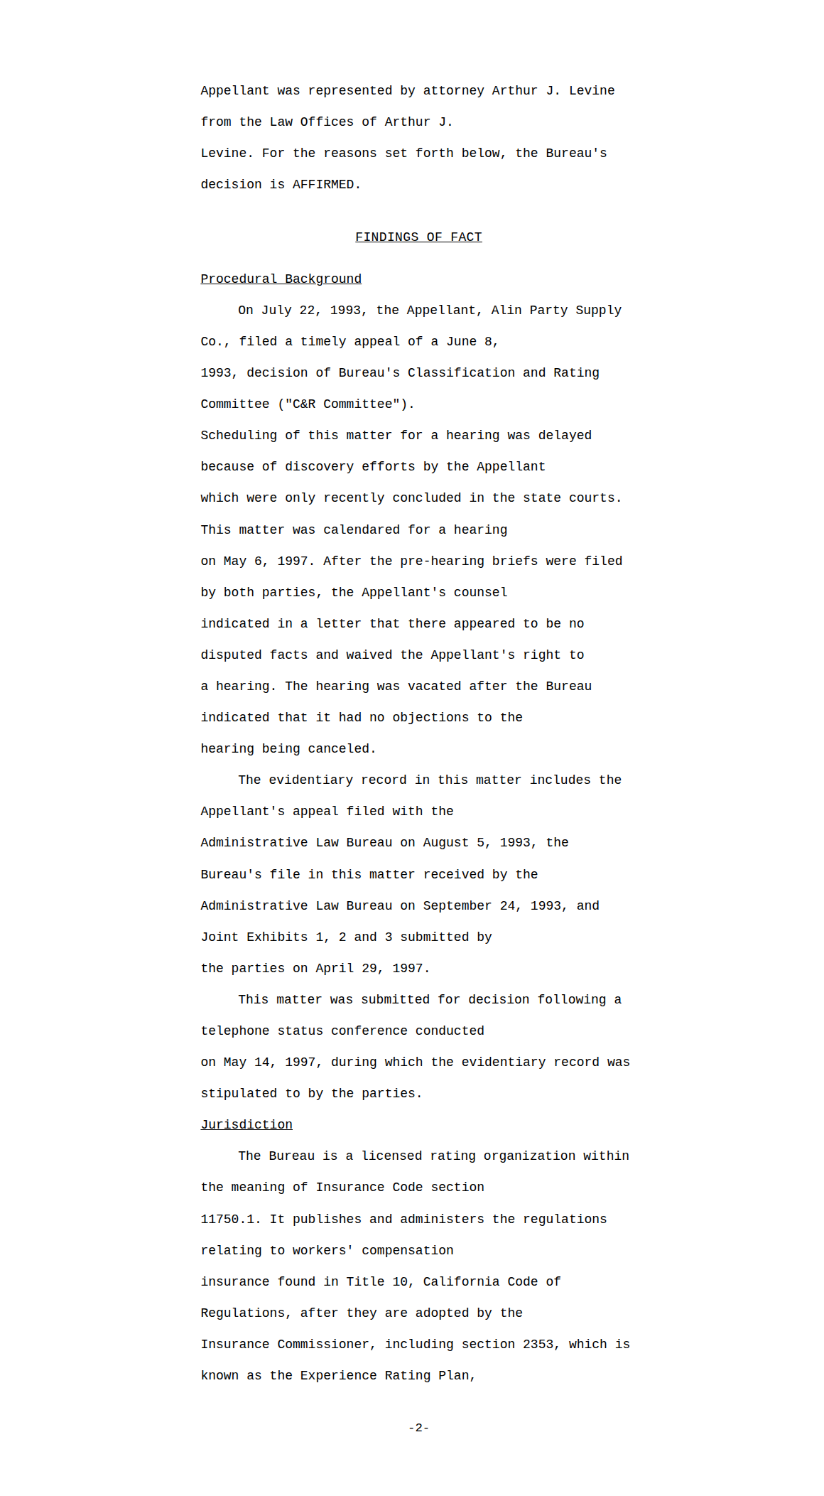Appellant was represented by attorney Arthur J. Levine from the Law Offices of Arthur J.
Levine. For the reasons set forth below, the Bureau's decision is AFFIRMED.
FINDINGS OF FACT
Procedural Background
On July 22, 1993, the Appellant, Alin Party Supply Co., filed a timely appeal of a June 8,
1993, decision of Bureau's Classification and Rating Committee ("C&R Committee").
Scheduling of this matter for a hearing was delayed because of discovery efforts by the Appellant
which were only recently concluded in the state courts. This matter was calendared for a hearing
on May 6, 1997. After the pre-hearing briefs were filed by both parties, the Appellant's counsel
indicated in a letter that there appeared to be no disputed facts and waived the Appellant's right to
a hearing. The hearing was vacated after the Bureau indicated that it had no objections to the
hearing being canceled.
The evidentiary record in this matter includes the Appellant's appeal filed with the
Administrative Law Bureau on August 5, 1993, the Bureau's file in this matter received by the
Administrative Law Bureau on September 24, 1993, and Joint Exhibits 1, 2 and 3 submitted by
the parties on April 29, 1997.
This matter was submitted for decision following a telephone status conference conducted
on May 14, 1997, during which the evidentiary record was stipulated to by the parties.
Jurisdiction
The Bureau is a licensed rating organization within the meaning of Insurance Code section
11750.1. It publishes and administers the regulations relating to workers' compensation
insurance found in Title 10, California Code of Regulations, after they are adopted by the
Insurance Commissioner, including section 2353, which is known as the Experience Rating Plan,
-2-